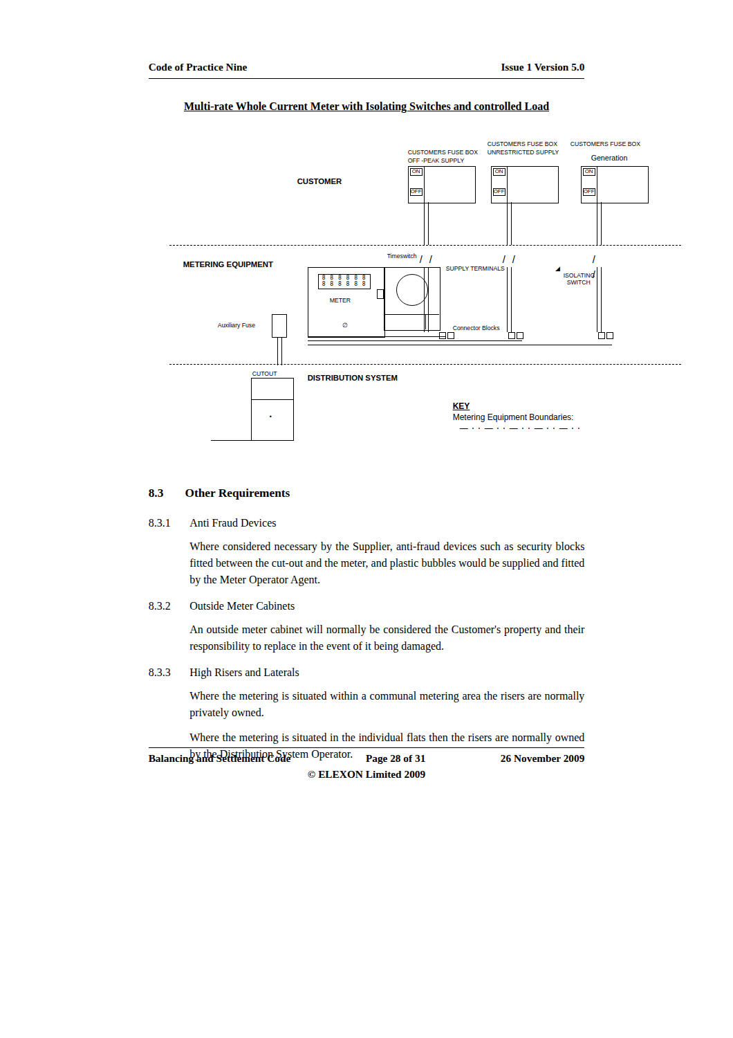Code of Practice Nine Issue 1 Version 5.0
Multi-rate Whole Current Meter with Isolating Switches and controlled Load
CUSTOMERS FUSE BOX
OFF -PEAK SUPPLY
CUSTOMERS FUSE BOX
UNRESTRICTED SUPPLY
CUSTOMERS FUSE BOX
Generation
CUSTOMER
ON
OFF
ON
OFF
ON
OFF
METERING EQUIPMENT
Timeswitch
SUPPLY TERMINALS
ISOLATING
SWITCH
/ /
/ /
/ /
◢
8 8 8 8 8 8
8 8 8 8 8 8
METER
∅
Auxiliary Fuse
Connector Blocks
CUTOUT
•
DISTRIBUTION SYSTEM
KEY
Metering Equipment Boundaries:
— ⋅ ⋅ — ⋅ ⋅ — ⋅ ⋅ — ⋅ ⋅ — ⋅ ⋅
8.3 Other Requirements
8.3.1 Anti Fraud Devices
Where considered necessary by the Supplier, anti-fraud devices such as security blocks fitted between the cut-out and the meter, and plastic bubbles would be supplied and fitted by the Meter Operator Agent.
8.3.2 Outside Meter Cabinets
An outside meter cabinet will normally be considered the Customer's property and their responsibility to replace in the event of it being damaged.
8.3.3 High Risers and Laterals
Where the metering is situated within a communal metering area the risers are normally privately owned.
Where the metering is situated in the individual flats then the risers are normally owned by the Distribution System Operator.
Balancing and Settlement Code Page 28 of 31 26 November 2009
© ELEXON Limited 2009